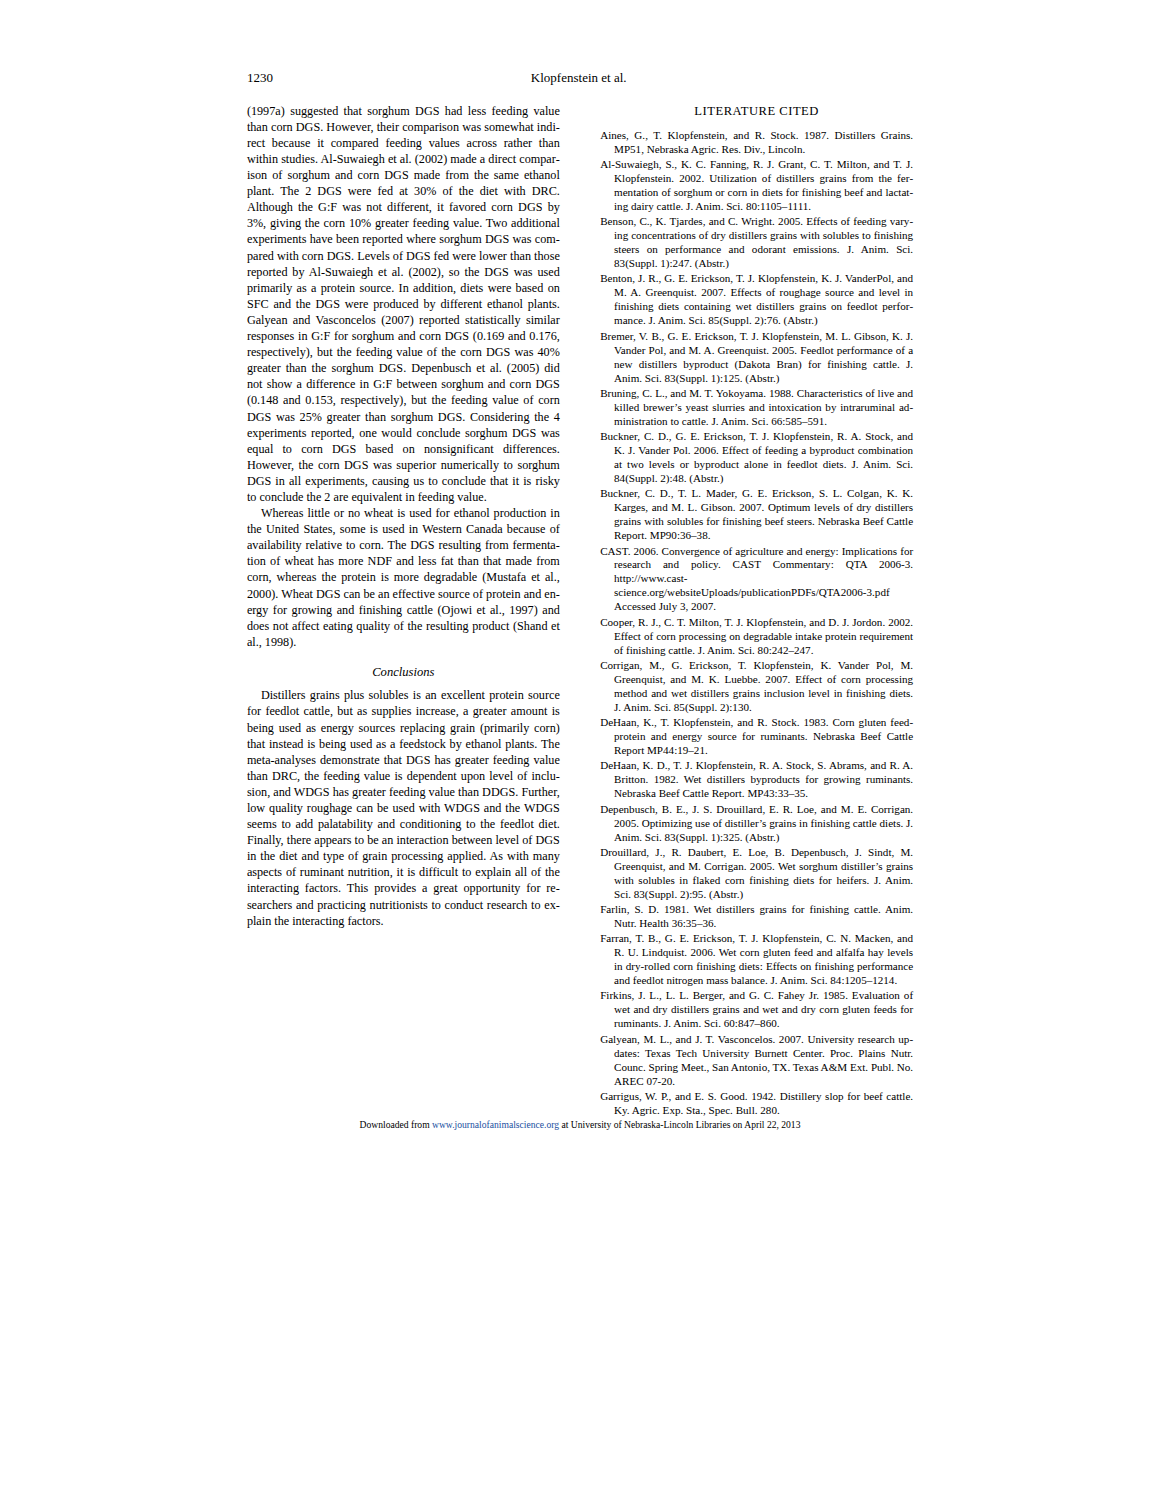1230
Klopfenstein et al.
(1997a) suggested that sorghum DGS had less feeding value than corn DGS. However, their comparison was somewhat indirect because it compared feeding values across rather than within studies. Al-Suwaiegh et al. (2002) made a direct comparison of sorghum and corn DGS made from the same ethanol plant. The 2 DGS were fed at 30% of the diet with DRC. Although the G:F was not different, it favored corn DGS by 3%, giving the corn 10% greater feeding value. Two additional experiments have been reported where sorghum DGS was compared with corn DGS. Levels of DGS fed were lower than those reported by Al-Suwaiegh et al. (2002), so the DGS was used primarily as a protein source. In addition, diets were based on SFC and the DGS were produced by different ethanol plants. Galyean and Vasconcelos (2007) reported statistically similar responses in G:F for sorghum and corn DGS (0.169 and 0.176, respectively), but the feeding value of the corn DGS was 40% greater than the sorghum DGS. Depenbusch et al. (2005) did not show a difference in G:F between sorghum and corn DGS (0.148 and 0.153, respectively), but the feeding value of corn DGS was 25% greater than sorghum DGS. Considering the 4 experiments reported, one would conclude sorghum DGS was equal to corn DGS based on nonsignificant differences. However, the corn DGS was superior numerically to sorghum DGS in all experiments, causing us to conclude that it is risky to conclude the 2 are equivalent in feeding value.
Whereas little or no wheat is used for ethanol production in the United States, some is used in Western Canada because of availability relative to corn. The DGS resulting from fermentation of wheat has more NDF and less fat than that made from corn, whereas the protein is more degradable (Mustafa et al., 2000). Wheat DGS can be an effective source of protein and energy for growing and finishing cattle (Ojowi et al., 1997) and does not affect eating quality of the resulting product (Shand et al., 1998).
Conclusions
Distillers grains plus solubles is an excellent protein source for feedlot cattle, but as supplies increase, a greater amount is being used as energy sources replacing grain (primarily corn) that instead is being used as a feedstock by ethanol plants. The meta-analyses demonstrate that DGS has greater feeding value than DRC, the feeding value is dependent upon level of inclusion, and WDGS has greater feeding value than DDGS. Further, low quality roughage can be used with WDGS and the WDGS seems to add palatability and conditioning to the feedlot diet. Finally, there appears to be an interaction between level of DGS in the diet and type of grain processing applied. As with many aspects of ruminant nutrition, it is difficult to explain all of the interacting factors. This provides a great opportunity for researchers and practicing nutritionists to conduct research to explain the interacting factors.
LITERATURE CITED
Aines, G., T. Klopfenstein, and R. Stock. 1987. Distillers Grains. MP51, Nebraska Agric. Res. Div., Lincoln.
Al-Suwaiegh, S., K. C. Fanning, R. J. Grant, C. T. Milton, and T. J. Klopfenstein. 2002. Utilization of distillers grains from the fermentation of sorghum or corn in diets for finishing beef and lactating dairy cattle. J. Anim. Sci. 80:1105–1111.
Benson, C., K. Tjardes, and C. Wright. 2005. Effects of feeding varying concentrations of dry distillers grains with solubles to finishing steers on performance and odorant emissions. J. Anim. Sci. 83(Suppl. 1):247. (Abstr.)
Benton, J. R., G. E. Erickson, T. J. Klopfenstein, K. J. VanderPol, and M. A. Greenquist. 2007. Effects of roughage source and level in finishing diets containing wet distillers grains on feedlot performance. J. Anim. Sci. 85(Suppl. 2):76. (Abstr.)
Bremer, V. B., G. E. Erickson, T. J. Klopfenstein, M. L. Gibson, K. J. Vander Pol, and M. A. Greenquist. 2005. Feedlot performance of a new distillers byproduct (Dakota Bran) for finishing cattle. J. Anim. Sci. 83(Suppl. 1):125. (Abstr.)
Bruning, C. L., and M. T. Yokoyama. 1988. Characteristics of live and killed brewer’s yeast slurries and intoxication by intraruminal administration to cattle. J. Anim. Sci. 66:585–591.
Buckner, C. D., G. E. Erickson, T. J. Klopfenstein, R. A. Stock, and K. J. Vander Pol. 2006. Effect of feeding a byproduct combination at two levels or byproduct alone in feedlot diets. J. Anim. Sci. 84(Suppl. 2):48. (Abstr.)
Buckner, C. D., T. L. Mader, G. E. Erickson, S. L. Colgan, K. K. Karges, and M. L. Gibson. 2007. Optimum levels of dry distillers grains with solubles for finishing beef steers. Nebraska Beef Cattle Report. MP90:36–38.
CAST. 2006. Convergence of agriculture and energy: Implications for research and policy. CAST Commentary: QTA 2006-3. http://www.cast-science.org/websiteUploads/publicationPDFs/QTA2006-3.pdf Accessed July 3, 2007.
Cooper, R. J., C. T. Milton, T. J. Klopfenstein, and D. J. Jordon. 2002. Effect of corn processing on degradable intake protein requirement of finishing cattle. J. Anim. Sci. 80:242–247.
Corrigan, M., G. Erickson, T. Klopfenstein, K. Vander Pol, M. Greenquist, and M. K. Luebbe. 2007. Effect of corn processing method and wet distillers grains inclusion level in finishing diets. J. Anim. Sci. 85(Suppl. 2):130.
DeHaan, K., T. Klopfenstein, and R. Stock. 1983. Corn gluten feed-protein and energy source for ruminants. Nebraska Beef Cattle Report MP44:19–21.
DeHaan, K. D., T. J. Klopfenstein, R. A. Stock, S. Abrams, and R. A. Britton. 1982. Wet distillers byproducts for growing ruminants. Nebraska Beef Cattle Report. MP43:33–35.
Depenbusch, B. E., J. S. Drouillard, E. R. Loe, and M. E. Corrigan. 2005. Optimizing use of distiller’s grains in finishing cattle diets. J. Anim. Sci. 83(Suppl. 1):325. (Abstr.)
Drouillard, J., R. Daubert, E. Loe, B. Depenbusch, J. Sindt, M. Greenquist, and M. Corrigan. 2005. Wet sorghum distiller’s grains with solubles in flaked corn finishing diets for heifers. J. Anim. Sci. 83(Suppl. 2):95. (Abstr.)
Farlin, S. D. 1981. Wet distillers grains for finishing cattle. Anim. Nutr. Health 36:35–36.
Farran, T. B., G. E. Erickson, T. J. Klopfenstein, C. N. Macken, and R. U. Lindquist. 2006. Wet corn gluten feed and alfalfa hay levels in dry-rolled corn finishing diets: Effects on finishing performance and feedlot nitrogen mass balance. J. Anim. Sci. 84:1205–1214.
Firkins, J. L., L. L. Berger, and G. C. Fahey Jr. 1985. Evaluation of wet and dry distillers grains and wet and dry corn gluten feeds for ruminants. J. Anim. Sci. 60:847–860.
Galyean, M. L., and J. T. Vasconcelos. 2007. University research updates: Texas Tech University Burnett Center. Proc. Plains Nutr. Counc. Spring Meet., San Antonio, TX. Texas A&M Ext. Publ. No. AREC 07-20.
Garrigus, W. P., and E. S. Good. 1942. Distillery slop for beef cattle. Ky. Agric. Exp. Sta., Spec. Bull. 280.
Downloaded from www.journalofanimalscience.org at University of Nebraska-Lincoln Libraries on April 22, 2013